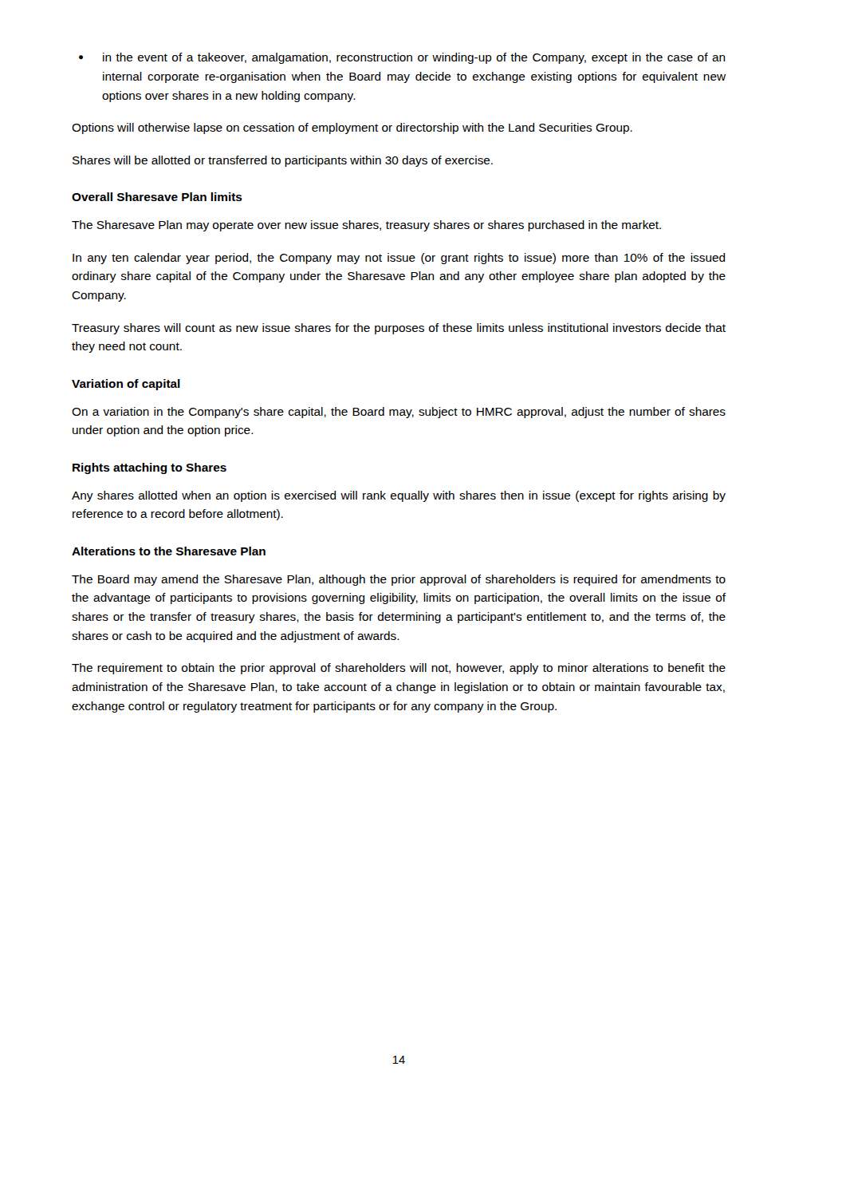in the event of a takeover, amalgamation, reconstruction or winding-up of the Company, except in the case of an internal corporate re-organisation when the Board may decide to exchange existing options for equivalent new options over shares in a new holding company.
Options will otherwise lapse on cessation of employment or directorship with the Land Securities Group.
Shares will be allotted or transferred to participants within 30 days of exercise.
Overall Sharesave Plan limits
The Sharesave Plan may operate over new issue shares, treasury shares or shares purchased in the market.
In any ten calendar year period, the Company may not issue (or grant rights to issue) more than 10% of the issued ordinary share capital of the Company under the Sharesave Plan and any other employee share plan adopted by the Company.
Treasury shares will count as new issue shares for the purposes of these limits unless institutional investors decide that they need not count.
Variation of capital
On a variation in the Company's share capital, the Board may, subject to HMRC approval, adjust the number of shares under option and the option price.
Rights attaching to Shares
Any shares allotted when an option is exercised will rank equally with shares then in issue (except for rights arising by reference to a record before allotment).
Alterations to the Sharesave Plan
The Board may amend the Sharesave Plan, although the prior approval of shareholders is required for amendments to the advantage of participants to provisions governing eligibility, limits on participation, the overall limits on the issue of shares or the transfer of treasury shares, the basis for determining a participant's entitlement to, and the terms of, the shares or cash to be acquired and the adjustment of awards.
The requirement to obtain the prior approval of shareholders will not, however, apply to minor alterations to benefit the administration of the Sharesave Plan, to take account of a change in legislation or to obtain or maintain favourable tax, exchange control or regulatory treatment for participants or for any company in the Group.
14